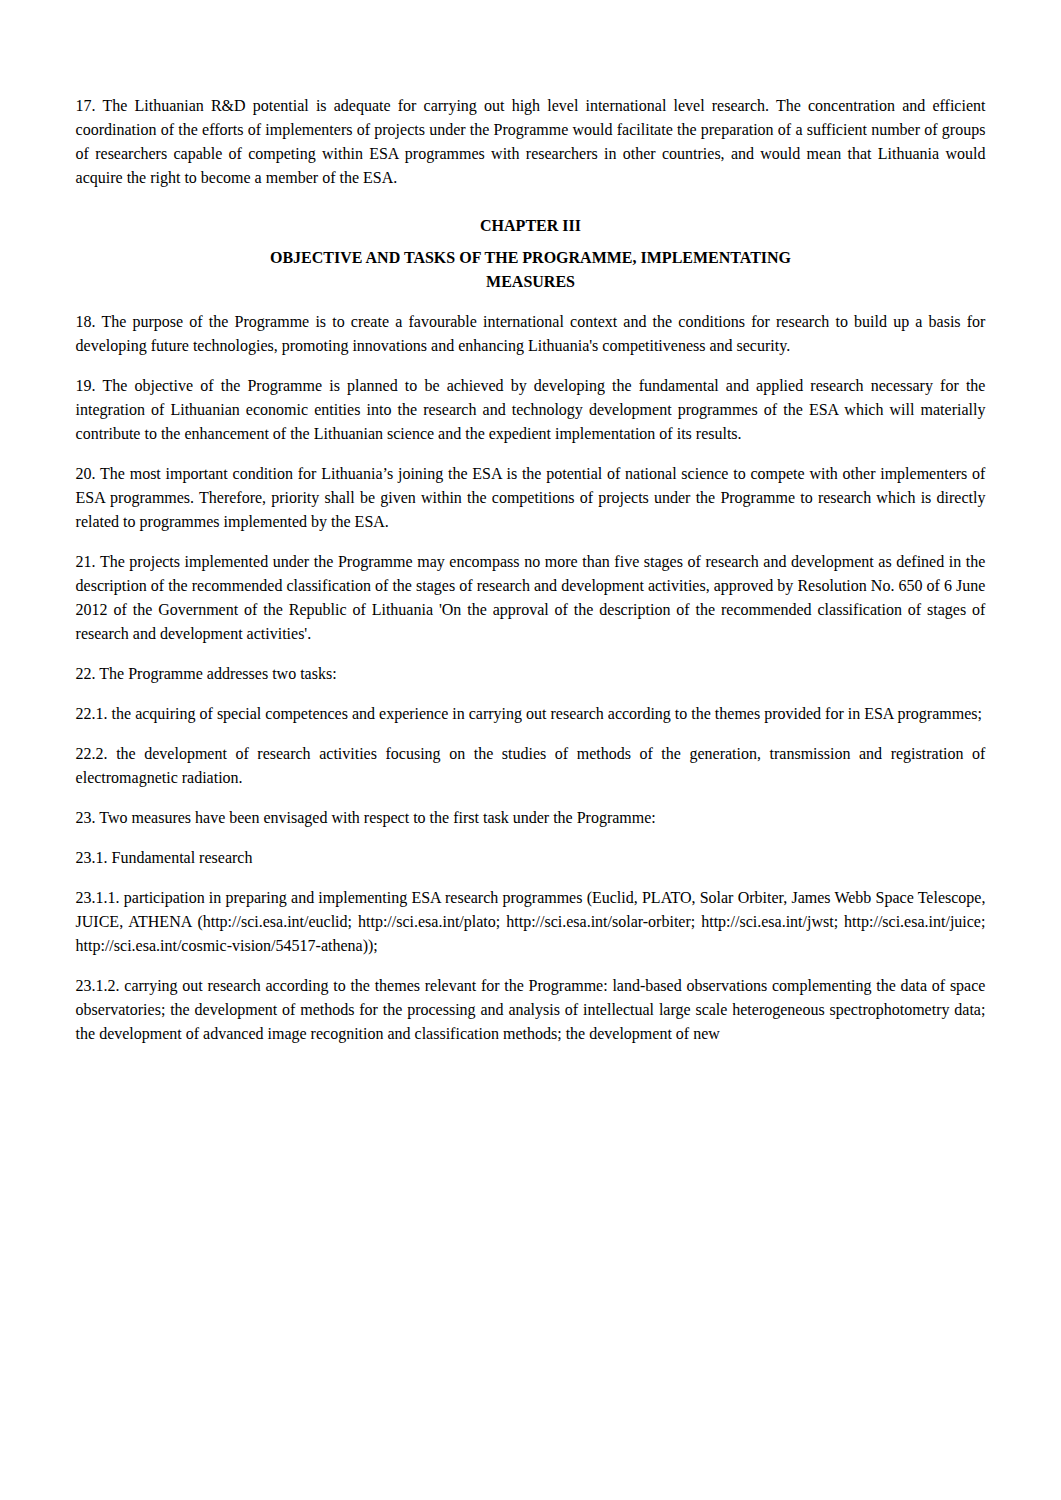17. The Lithuanian R&D potential is adequate for carrying out high level international level research. The concentration and efficient coordination of the efforts of implementers of projects under the Programme would facilitate the preparation of a sufficient number of groups of researchers capable of competing within ESA programmes with researchers in other countries, and would mean that Lithuania would acquire the right to become a member of the ESA.
CHAPTER III
OBJECTIVE AND TASKS OF THE PROGRAMME, IMPLEMENTATING
MEASURES
18. The purpose of the Programme is to create a favourable international context and the conditions for research to build up a basis for developing future technologies, promoting innovations and enhancing Lithuania's competitiveness and security.
19. The objective of the Programme is planned to be achieved by developing the fundamental and applied research necessary for the integration of Lithuanian economic entities into the research and technology development programmes of the ESA which will materially contribute to the enhancement of the Lithuanian science and the expedient implementation of its results.
20. The most important condition for Lithuania’s joining the ESA is the potential of national science to compete with other implementers of ESA programmes. Therefore, priority shall be given within the competitions of projects under the Programme to research which is directly related to programmes implemented by the ESA.
21. The projects implemented under the Programme may encompass no more than five stages of research and development as defined in the description of the recommended classification of the stages of research and development activities, approved by Resolution No. 650 of 6 June 2012 of the Government of the Republic of Lithuania 'On the approval of the description of the recommended classification of stages of research and development activities'.
22. The Programme addresses two tasks:
22.1. the acquiring of special competences and experience in carrying out research according to the themes provided for in ESA programmes;
22.2. the development of research activities focusing on the studies of methods of the generation, transmission and registration of electromagnetic radiation.
23. Two measures have been envisaged with respect to the first task under the Programme:
23.1. Fundamental research
23.1.1. participation in preparing and implementing ESA research programmes (Euclid, PLATO, Solar Orbiter, James Webb Space Telescope, JUICE, ATHENA (http://sci.esa.int/euclid; http://sci.esa.int/plato; http://sci.esa.int/solar-orbiter; http://sci.esa.int/jwst; http://sci.esa.int/juice; http://sci.esa.int/cosmic-vision/54517-athena));
23.1.2. carrying out research according to the themes relevant for the Programme: land-based observations complementing the data of space observatories; the development of methods for the processing and analysis of intellectual large scale heterogeneous spectrophotometry data; the development of advanced image recognition and classification methods; the development of new